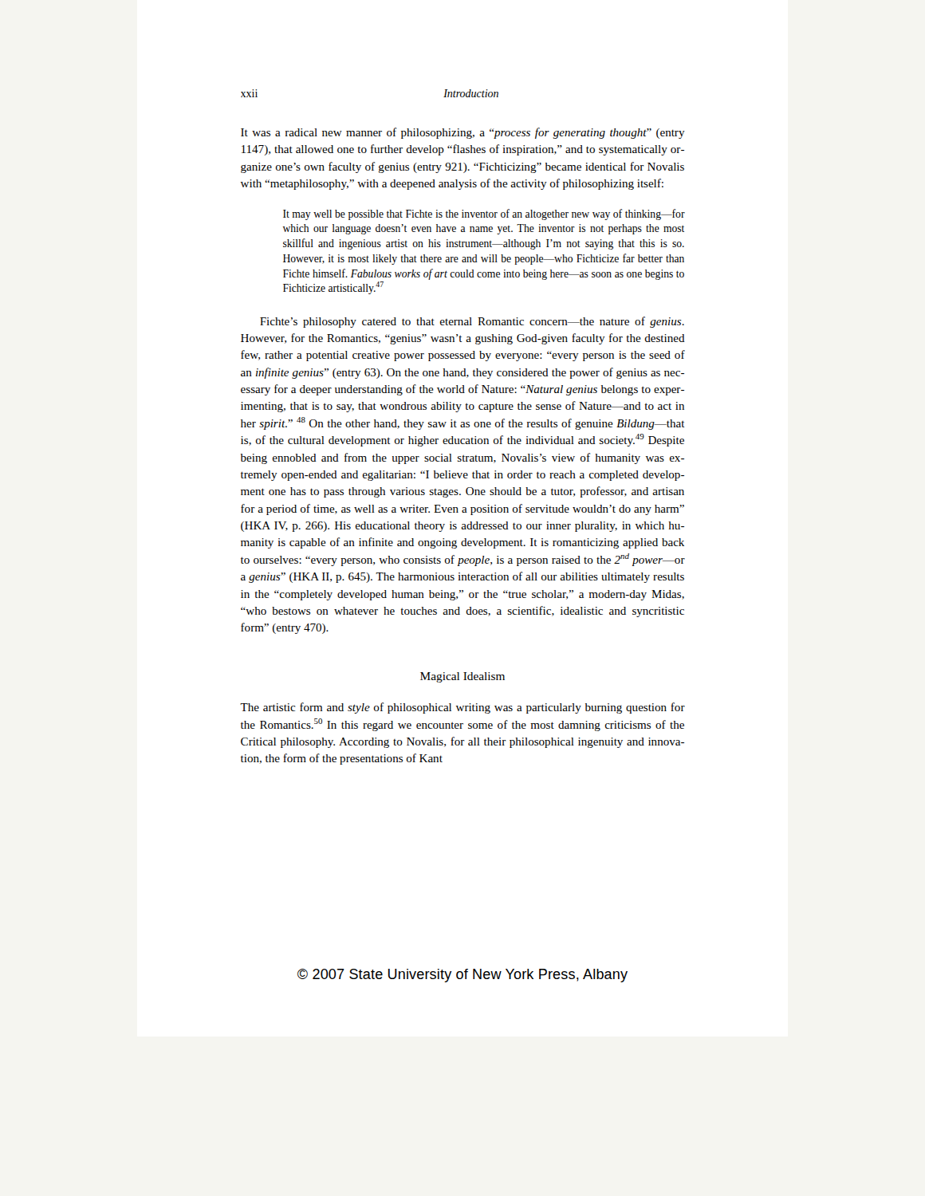xxii
Introduction
It was a radical new manner of philosophizing, a “process for generating thought” (entry 1147), that allowed one to further develop “flashes of inspiration,” and to systematically organize one’s own faculty of genius (entry 921). “Fichticizing” became identical for Novalis with “metaphilosophy,” with a deepened analysis of the activity of philosophizing itself:
It may well be possible that Fichte is the inventor of an altogether new way of thinking—for which our language doesn’t even have a name yet. The inventor is not perhaps the most skillful and ingenious artist on his instrument—although I’m not saying that this is so. However, it is most likely that there are and will be people—who Fichticize far better than Fichte himself. Fabulous works of art could come into being here—as soon as one begins to Fichticize artistically.47
Fichte’s philosophy catered to that eternal Romantic concern—the nature of genius. However, for the Romantics, “genius” wasn’t a gushing God-given faculty for the destined few, rather a potential creative power possessed by everyone: “every person is the seed of an infinite genius” (entry 63). On the one hand, they considered the power of genius as necessary for a deeper understanding of the world of Nature: “Natural genius belongs to experimenting, that is to say, that wondrous ability to capture the sense of Nature—and to act in her spirit.” 48 On the other hand, they saw it as one of the results of genuine Bildung—that is, of the cultural development or higher education of the individual and society.49 Despite being ennobled and from the upper social stratum, Novalis’s view of humanity was extremely open-ended and egalitarian: “I believe that in order to reach a completed development one has to pass through various stages. One should be a tutor, professor, and artisan for a period of time, as well as a writer. Even a position of servitude wouldn’t do any harm” (HKA IV, p. 266). His educational theory is addressed to our inner plurality, in which humanity is capable of an infinite and ongoing development. It is romanticizing applied back to ourselves: “every person, who consists of people, is a person raised to the 2nd power—or a genius” (HKA II, p. 645). The harmonious interaction of all our abilities ultimately results in the “completely developed human being,” or the “true scholar,” a modern-day Midas, “who bestows on whatever he touches and does, a scientific, idealistic and syncritistic form” (entry 470).
Magical Idealism
The artistic form and style of philosophical writing was a particularly burning question for the Romantics.50 In this regard we encounter some of the most damning criticisms of the Critical philosophy. According to Novalis, for all their philosophical ingenuity and innovation, the form of the presentations of Kant
© 2007 State University of New York Press, Albany